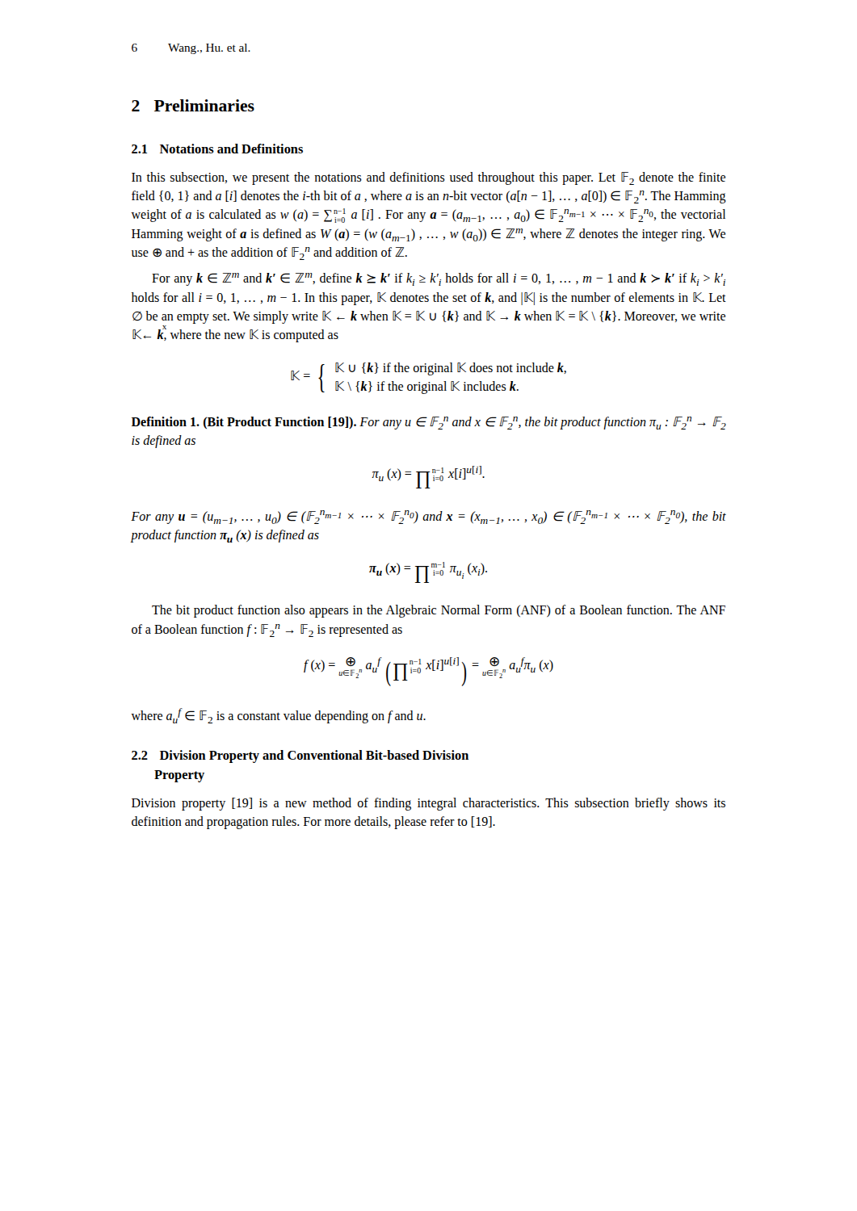6 Wang., Hu. et al.
2 Preliminaries
2.1 Notations and Definitions
In this subsection, we present the notations and definitions used throughout this paper. Let 𝔽2 denote the finite field {0, 1} and a [i] denotes the i-th bit of a , where a is an n-bit vector (a[n − 1], … , a[0]) ∈ 𝔽2n. The Hamming weight of a is calculated as w (a) = ∑n−1 i=0 a [i] . For any a = (am−1, … , a0) ∈ 𝔽2nm−1 × ⋯ × 𝔽2n0, the vectorial Hamming weight of a is defined as W (a) = (w (am−1) , … , w (a0)) ∈ ℤm, where ℤ denotes the integer ring. We use ⊕ and + as the addition of 𝔽2n and addition of ℤ.
For any k ∈ ℤm and k′ ∈ ℤm, define k ⪰ k′ if ki ≥ k′i holds for all i = 0, 1, … , m − 1 and k ≻ k′ if ki > k′i holds for all i = 0, 1, … , m − 1. In this paper, 𝕂 denotes the set of k, and |𝕂| is the number of elements in 𝕂. Let ∅ be an empty set. We simply write 𝕂 ← k when 𝕂 = 𝕂 ∪ {k} and 𝕂 → k when 𝕂 = 𝕂 \ {k}. Moreover, we write 𝕂x← k, where the new 𝕂 is computed as
𝕂 = {𝕂 ∪ {k} if the original 𝕂 does not include k, 𝕂 \ {k} if the original 𝕂 includes k.
Definition 1. (Bit Product Function [19]). For any u ∈ 𝔽2n and x ∈ 𝔽2n, the bit product function πu : 𝔽2n → 𝔽2 is defined as
πu (x) = ∏n−1 i=0 x[i]u[i].
For any u = (um−1, … , u0) ∈ (𝔽2nm−1 × ⋯ × 𝔽2n0) and x = (xm−1, … , x0) ∈ (𝔽2nm−1 × ⋯ × 𝔽2n0), the bit product function πu (x) is defined as
πu (x) = ∏m−1 i=0 πui (xi).
The bit product function also appears in the Algebraic Normal Form (ANF) of a Boolean function. The ANF of a Boolean function f : 𝔽2n → 𝔽2 is represented as
f (x) = ⊕u∈𝔽2n auf (∏n−1 i=0 x[i]u[i]) = ⊕u∈𝔽2n auf πu (x)
where auf ∈ 𝔽2 is a constant value depending on f and u.
2.2 Division Property and Conventional Bit-based Division
Property
Division property [19] is a new method of finding integral characteristics. This subsection briefly shows its definition and propagation rules. For more details, please refer to [19].